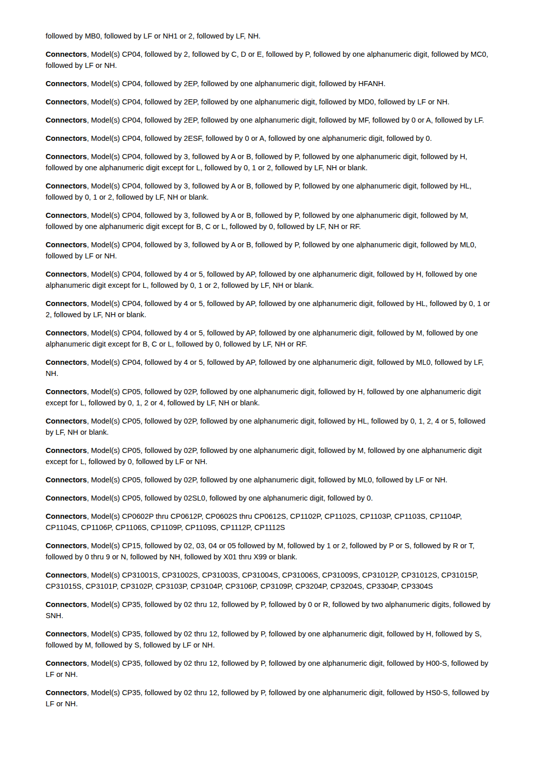followed by MB0, followed by LF or NH1 or 2, followed by LF, NH.
Connectors, Model(s) CP04, followed by 2, followed by C, D or E, followed by P, followed by one alphanumeric digit, followed by MC0, followed by LF or NH.
Connectors, Model(s) CP04, followed by 2EP, followed by one alphanumeric digit, followed by HFANH.
Connectors, Model(s) CP04, followed by 2EP, followed by one alphanumeric digit, followed by MD0, followed by LF or NH.
Connectors, Model(s) CP04, followed by 2EP, followed by one alphanumeric digit, followed by MF, followed by 0 or A, followed by LF.
Connectors, Model(s) CP04, followed by 2ESF, followed by 0 or A, followed by one alphanumeric digit, followed by 0.
Connectors, Model(s) CP04, followed by 3, followed by A or B, followed by P, followed by one alphanumeric digit, followed by H, followed by one alphanumeric digit except for L, followed by 0, 1 or 2, followed by LF, NH or blank.
Connectors, Model(s) CP04, followed by 3, followed by A or B, followed by P, followed by one alphanumeric digit, followed by HL, followed by 0, 1 or 2, followed by LF, NH or blank.
Connectors, Model(s) CP04, followed by 3, followed by A or B, followed by P, followed by one alphanumeric digit, followed by M, followed by one alphanumeric digit except for B, C or L, followed by 0, followed by LF, NH or RF.
Connectors, Model(s) CP04, followed by 3, followed by A or B, followed by P, followed by one alphanumeric digit, followed by ML0, followed by LF or NH.
Connectors, Model(s) CP04, followed by 4 or 5, followed by AP, followed by one alphanumeric digit, followed by H, followed by one alphanumeric digit except for L, followed by 0, 1 or 2, followed by LF, NH or blank.
Connectors, Model(s) CP04, followed by 4 or 5, followed by AP, followed by one alphanumeric digit, followed by HL, followed by 0, 1 or 2, followed by LF, NH or blank.
Connectors, Model(s) CP04, followed by 4 or 5, followed by AP, followed by one alphanumeric digit, followed by M, followed by one alphanumeric digit except for B, C or L, followed by 0, followed by LF, NH or RF.
Connectors, Model(s) CP04, followed by 4 or 5, followed by AP, followed by one alphanumeric digit, followed by ML0, followed by LF, NH.
Connectors, Model(s) CP05, followed by 02P, followed by one alphanumeric digit, followed by H, followed by one alphanumeric digit except for L, followed by 0, 1, 2 or 4, followed by LF, NH or blank.
Connectors, Model(s) CP05, followed by 02P, followed by one alphanumeric digit, followed by HL, followed by 0, 1, 2, 4 or 5, followed by LF, NH or blank.
Connectors, Model(s) CP05, followed by 02P, followed by one alphanumeric digit, followed by M, followed by one alphanumeric digit except for L, followed by 0, followed by LF or NH.
Connectors, Model(s) CP05, followed by 02P, followed by one alphanumeric digit, followed by ML0, followed by LF or NH.
Connectors, Model(s) CP05, followed by 02SL0, followed by one alphanumeric digit, followed by 0.
Connectors, Model(s) CP0602P thru CP0612P, CP0602S thru CP0612S, CP1102P, CP1102S, CP1103P, CP1103S, CP1104P, CP1104S, CP1106P, CP1106S, CP1109P, CP1109S, CP1112P, CP1112S
Connectors, Model(s) CP15, followed by 02, 03, 04 or 05 followed by M, followed by 1 or 2, followed by P or S, followed by R or T, followed by 0 thru 9 or N, followed by NH, followed by X01 thru X99 or blank.
Connectors, Model(s) CP31001S, CP31002S, CP31003S, CP31004S, CP31006S, CP31009S, CP31012P, CP31012S, CP31015P, CP31015S, CP3101P, CP3102P, CP3103P, CP3104P, CP3106P, CP3109P, CP3204P, CP3204S, CP3304P, CP3304S
Connectors, Model(s) CP35, followed by 02 thru 12, followed by P, followed by 0 or R, followed by two alphanumeric digits, followed by SNH.
Connectors, Model(s) CP35, followed by 02 thru 12, followed by P, followed by one alphanumeric digit, followed by H, followed by S, followed by M, followed by S, followed by LF or NH.
Connectors, Model(s) CP35, followed by 02 thru 12, followed by P, followed by one alphanumeric digit, followed by H00-S, followed by LF or NH.
Connectors, Model(s) CP35, followed by 02 thru 12, followed by P, followed by one alphanumeric digit, followed by HS0-S, followed by LF or NH.